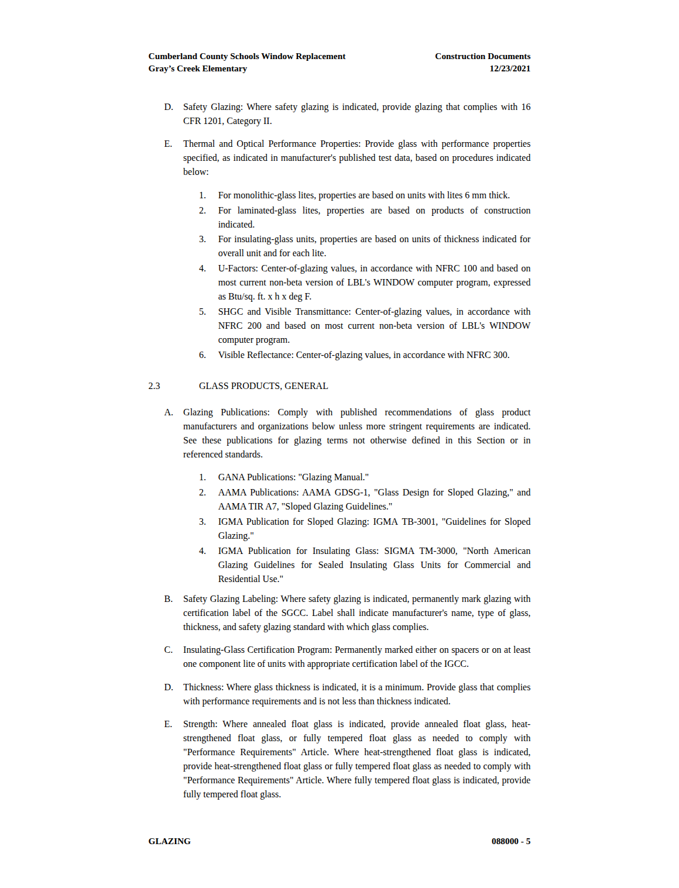Cumberland County Schools Window Replacement
Gray’s Creek Elementary
Construction Documents
12/23/2021
D.
Safety Glazing: Where safety glazing is indicated, provide glazing that complies with 16 CFR 1201, Category II.
E.
Thermal and Optical Performance Properties: Provide glass with performance properties specified, as indicated in manufacturer's published test data, based on procedures indicated below:
1. For monolithic-glass lites, properties are based on units with lites 6 mm thick.
2. For laminated-glass lites, properties are based on products of construction indicated.
3. For insulating-glass units, properties are based on units of thickness indicated for overall unit and for each lite.
4. U-Factors: Center-of-glazing values, in accordance with NFRC 100 and based on most current non-beta version of LBL's WINDOW computer program, expressed as Btu/sq. ft. x h x deg F.
5. SHGC and Visible Transmittance: Center-of-glazing values, in accordance with NFRC 200 and based on most current non-beta version of LBL's WINDOW computer program.
6. Visible Reflectance: Center-of-glazing values, in accordance with NFRC 300.
2.3
GLASS PRODUCTS, GENERAL
A.
Glazing Publications: Comply with published recommendations of glass product manufacturers and organizations below unless more stringent requirements are indicated. See these publications for glazing terms not otherwise defined in this Section or in referenced standards.
1. GANA Publications: "Glazing Manual."
2. AAMA Publications: AAMA GDSG-1, "Glass Design for Sloped Glazing," and AAMA TIR A7, "Sloped Glazing Guidelines."
3. IGMA Publication for Sloped Glazing: IGMA TB-3001, "Guidelines for Sloped Glazing."
4. IGMA Publication for Insulating Glass: SIGMA TM-3000, "North American Glazing Guidelines for Sealed Insulating Glass Units for Commercial and Residential Use."
B.
Safety Glazing Labeling: Where safety glazing is indicated, permanently mark glazing with certification label of the SGCC. Label shall indicate manufacturer's name, type of glass, thickness, and safety glazing standard with which glass complies.
C.
Insulating-Glass Certification Program: Permanently marked either on spacers or on at least one component lite of units with appropriate certification label of the IGCC.
D.
Thickness: Where glass thickness is indicated, it is a minimum. Provide glass that complies with performance requirements and is not less than thickness indicated.
E.
Strength: Where annealed float glass is indicated, provide annealed float glass, heat-strengthened float glass, or fully tempered float glass as needed to comply with "Performance Requirements" Article. Where heat-strengthened float glass is indicated, provide heat-strengthened float glass or fully tempered float glass as needed to comply with "Performance Requirements" Article. Where fully tempered float glass is indicated, provide fully tempered float glass.
GLAZING
088000 - 5